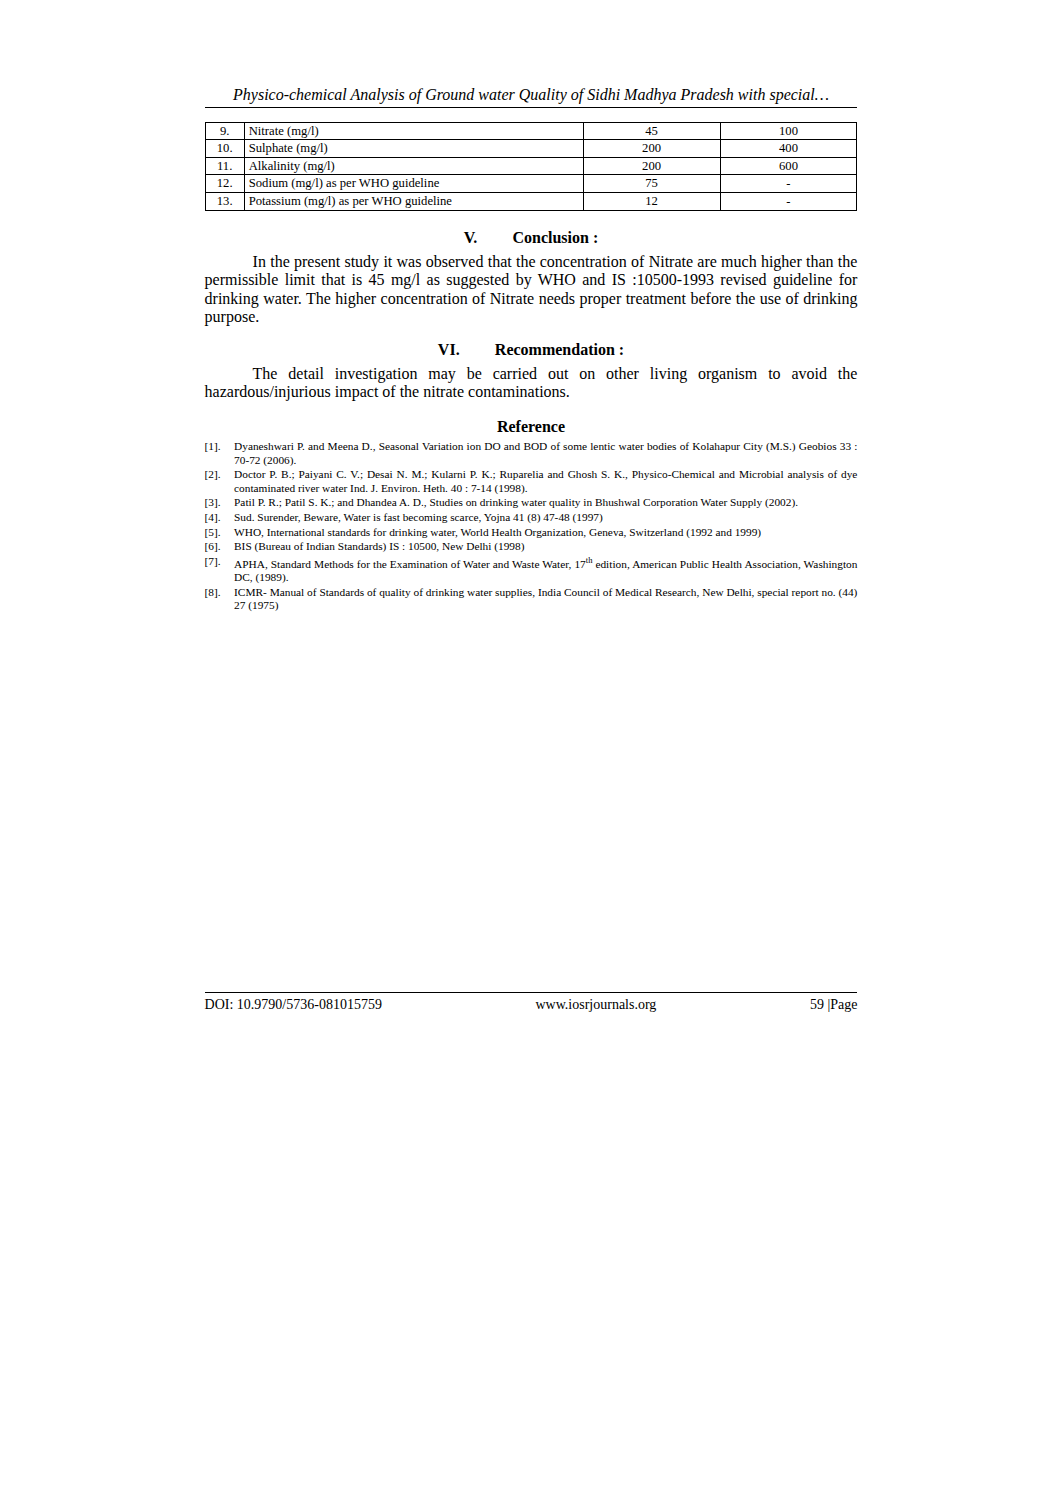Physico-chemical Analysis of Ground water Quality of Sidhi Madhya Pradesh with special…
| 9. | Nitrate (mg/l) | 45 | 100 |
| 10. | Sulphate (mg/l) | 200 | 400 |
| 11. | Alkalinity (mg/l) | 200 | 600 |
| 12. | Sodium (mg/l) as per WHO guideline | 75 | - |
| 13. | Potassium (mg/l) as per WHO guideline | 12 | - |
V. Conclusion :
In the present study it was observed that the concentration of Nitrate are much higher than the permissible limit that is 45 mg/l as suggested by WHO and IS :10500-1993 revised guideline for drinking water. The higher concentration of Nitrate needs proper treatment before the use of drinking purpose.
VI. Recommendation :
The detail investigation may be carried out on other living organism to avoid the hazardous/injurious impact of the nitrate contaminations.
Reference
[1]. Dyaneshwari P. and Meena D., Seasonal Variation ion DO and BOD of some lentic water bodies of Kolahapur City (M.S.) Geobios 33 : 70-72 (2006).
[2]. Doctor P. B.; Paiyani C. V.; Desai N. M.; Kularni P. K.; Ruparelia and Ghosh S. K., Physico-Chemical and Microbial analysis of dye contaminated river water Ind. J. Environ. Heth. 40 : 7-14 (1998).
[3]. Patil P. R.; Patil S. K.; and Dhandea A. D., Studies on drinking water quality in Bhushwal Corporation Water Supply (2002).
[4]. Sud. Surender, Beware, Water is fast becoming scarce, Yojna 41 (8) 47-48 (1997)
[5]. WHO, International standards for drinking water, World Health Organization, Geneva, Switzerland (1992 and 1999)
[6]. BIS (Bureau of Indian Standards) IS : 10500, New Delhi (1998)
[7]. APHA, Standard Methods for the Examination of Water and Waste Water, 17th edition, American Public Health Association, Washington DC, (1989).
[8]. ICMR- Manual of Standards of quality of drinking water supplies, India Council of Medical Research, New Delhi, special report no. (44) 27 (1975)
DOI: 10.9790/5736-081015759
www.iosrjournals.org
59 |Page